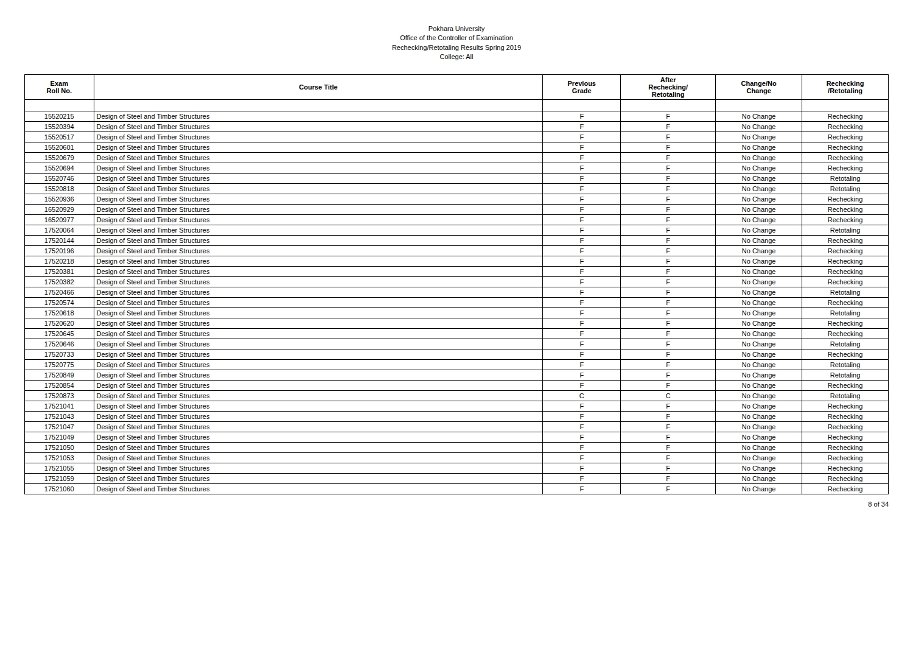Pokhara University
Office of the Controller of Examination
Rechecking/Retotaling Results Spring 2019
College: All
| Exam Roll No. | Course Title | Previous Grade | After Rechecking/ Retotaling | Change/No Change | Rechecking /Retotaling |
| --- | --- | --- | --- | --- | --- |
| 15520215 | Design of Steel and Timber Structures | F | F | No Change | Rechecking |
| 15520394 | Design of Steel and Timber Structures | F | F | No Change | Rechecking |
| 15520517 | Design of Steel and Timber Structures | F | F | No Change | Rechecking |
| 15520601 | Design of Steel and Timber Structures | F | F | No Change | Rechecking |
| 15520679 | Design of Steel and Timber Structures | F | F | No Change | Rechecking |
| 15520694 | Design of Steel and Timber Structures | F | F | No Change | Rechecking |
| 15520746 | Design of Steel and Timber Structures | F | F | No Change | Retotaling |
| 15520818 | Design of Steel and Timber Structures | F | F | No Change | Retotaling |
| 15520936 | Design of Steel and Timber Structures | F | F | No Change | Rechecking |
| 16520929 | Design of Steel and Timber Structures | F | F | No Change | Rechecking |
| 16520977 | Design of Steel and Timber Structures | F | F | No Change | Rechecking |
| 17520064 | Design of Steel and Timber Structures | F | F | No Change | Retotaling |
| 17520144 | Design of Steel and Timber Structures | F | F | No Change | Rechecking |
| 17520196 | Design of Steel and Timber Structures | F | F | No Change | Rechecking |
| 17520218 | Design of Steel and Timber Structures | F | F | No Change | Rechecking |
| 17520381 | Design of Steel and Timber Structures | F | F | No Change | Rechecking |
| 17520382 | Design of Steel and Timber Structures | F | F | No Change | Rechecking |
| 17520466 | Design of Steel and Timber Structures | F | F | No Change | Retotaling |
| 17520574 | Design of Steel and Timber Structures | F | F | No Change | Rechecking |
| 17520618 | Design of Steel and Timber Structures | F | F | No Change | Retotaling |
| 17520620 | Design of Steel and Timber Structures | F | F | No Change | Rechecking |
| 17520645 | Design of Steel and Timber Structures | F | F | No Change | Rechecking |
| 17520646 | Design of Steel and Timber Structures | F | F | No Change | Retotaling |
| 17520733 | Design of Steel and Timber Structures | F | F | No Change | Rechecking |
| 17520775 | Design of Steel and Timber Structures | F | F | No Change | Retotaling |
| 17520849 | Design of Steel and Timber Structures | F | F | No Change | Retotaling |
| 17520854 | Design of Steel and Timber Structures | F | F | No Change | Rechecking |
| 17520873 | Design of Steel and Timber Structures | C | C | No Change | Retotaling |
| 17521041 | Design of Steel and Timber Structures | F | F | No Change | Rechecking |
| 17521043 | Design of Steel and Timber Structures | F | F | No Change | Rechecking |
| 17521047 | Design of Steel and Timber Structures | F | F | No Change | Rechecking |
| 17521049 | Design of Steel and Timber Structures | F | F | No Change | Rechecking |
| 17521050 | Design of Steel and Timber Structures | F | F | No Change | Rechecking |
| 17521053 | Design of Steel and Timber Structures | F | F | No Change | Rechecking |
| 17521055 | Design of Steel and Timber Structures | F | F | No Change | Rechecking |
| 17521059 | Design of Steel and Timber Structures | F | F | No Change | Rechecking |
| 17521060 | Design of Steel and Timber Structures | F | F | No Change | Rechecking |
8 of 34